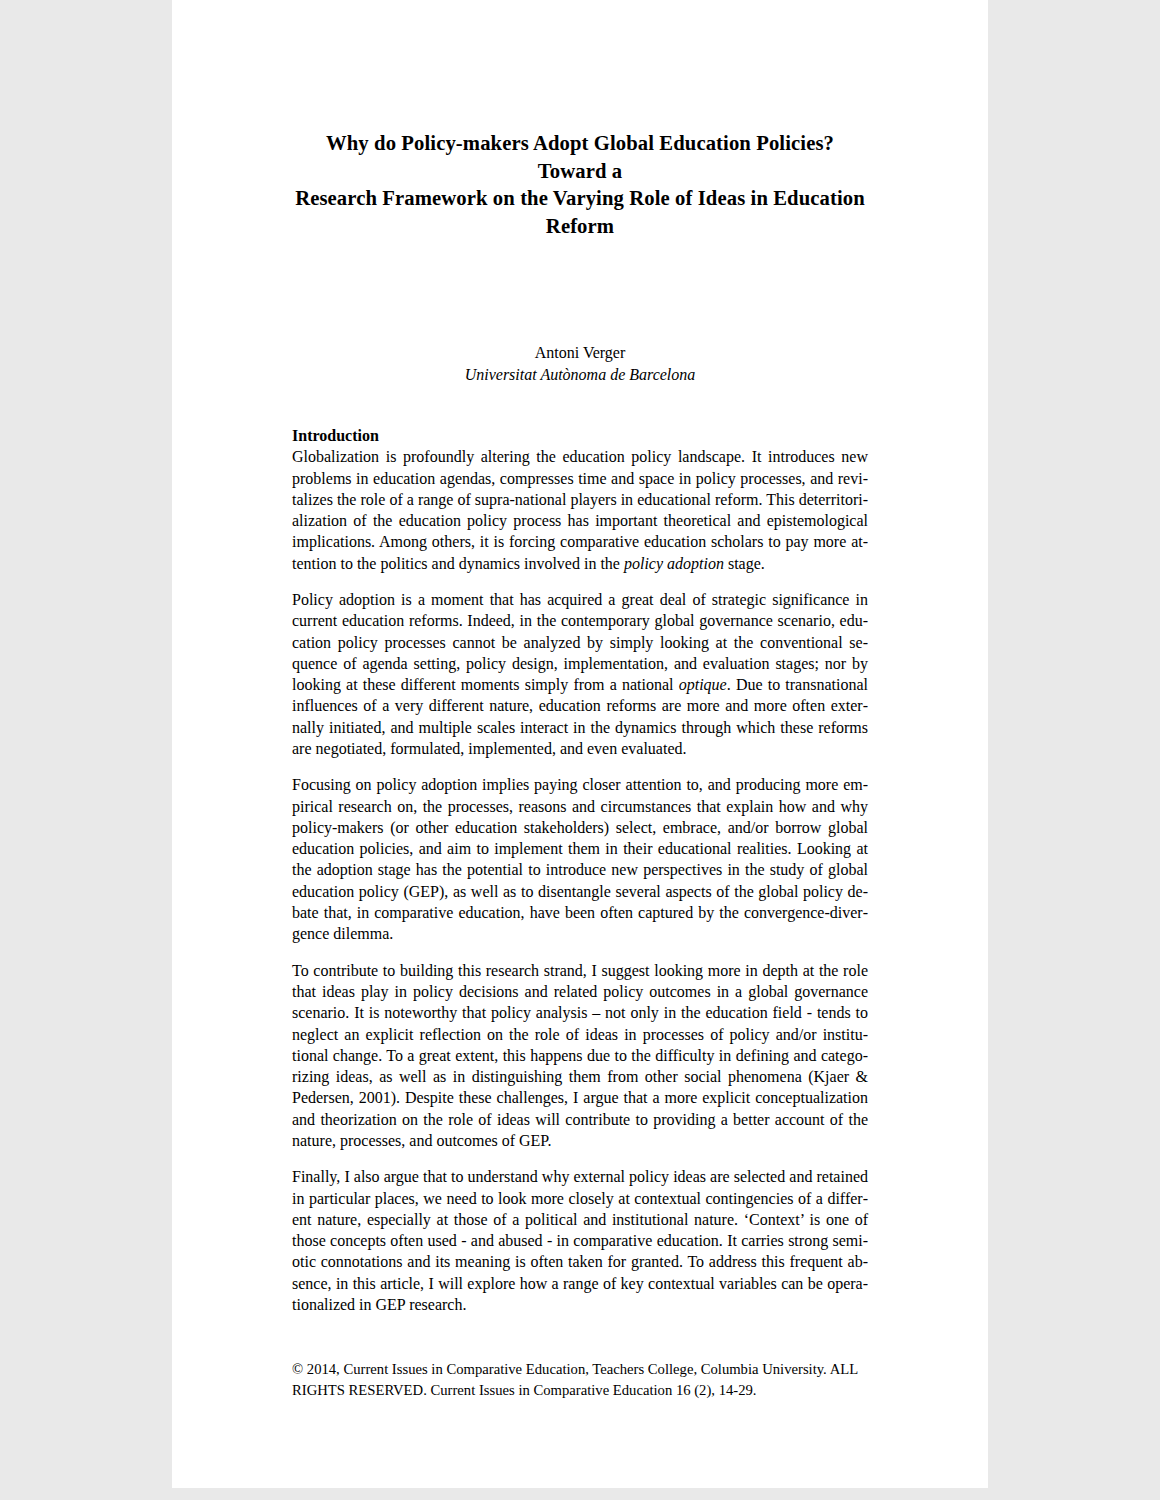Why do Policy-makers Adopt Global Education Policies? Toward a
Research Framework on the Varying Role of Ideas in Education Reform
Antoni Verger
Universitat Autònoma de Barcelona
Introduction
Globalization is profoundly altering the education policy landscape. It introduces new problems in education agendas, compresses time and space in policy processes, and revitalizes the role of a range of supra-national players in educational reform. This deterritorialization of the education policy process has important theoretical and epistemological implications. Among others, it is forcing comparative education scholars to pay more attention to the politics and dynamics involved in the policy adoption stage.
Policy adoption is a moment that has acquired a great deal of strategic significance in current education reforms. Indeed, in the contemporary global governance scenario, education policy processes cannot be analyzed by simply looking at the conventional sequence of agenda setting, policy design, implementation, and evaluation stages; nor by looking at these different moments simply from a national optique. Due to transnational influences of a very different nature, education reforms are more and more often externally initiated, and multiple scales interact in the dynamics through which these reforms are negotiated, formulated, implemented, and even evaluated.
Focusing on policy adoption implies paying closer attention to, and producing more empirical research on, the processes, reasons and circumstances that explain how and why policy-makers (or other education stakeholders) select, embrace, and/or borrow global education policies, and aim to implement them in their educational realities. Looking at the adoption stage has the potential to introduce new perspectives in the study of global education policy (GEP), as well as to disentangle several aspects of the global policy debate that, in comparative education, have been often captured by the convergence-divergence dilemma.
To contribute to building this research strand, I suggest looking more in depth at the role that ideas play in policy decisions and related policy outcomes in a global governance scenario. It is noteworthy that policy analysis – not only in the education field - tends to neglect an explicit reflection on the role of ideas in processes of policy and/or institutional change. To a great extent, this happens due to the difficulty in defining and categorizing ideas, as well as in distinguishing them from other social phenomena (Kjaer & Pedersen, 2001). Despite these challenges, I argue that a more explicit conceptualization and theorization on the role of ideas will contribute to providing a better account of the nature, processes, and outcomes of GEP.
Finally, I also argue that to understand why external policy ideas are selected and retained in particular places, we need to look more closely at contextual contingencies of a different nature, especially at those of a political and institutional nature. ‘Context’ is one of those concepts often used - and abused - in comparative education. It carries strong semiotic connotations and its meaning is often taken for granted. To address this frequent absence, in this article, I will explore how a range of key contextual variables can be operationalized in GEP research.
© 2014, Current Issues in Comparative Education, Teachers College, Columbia University. ALL RIGHTS RESERVED. Current Issues in Comparative Education 16 (2), 14-29.